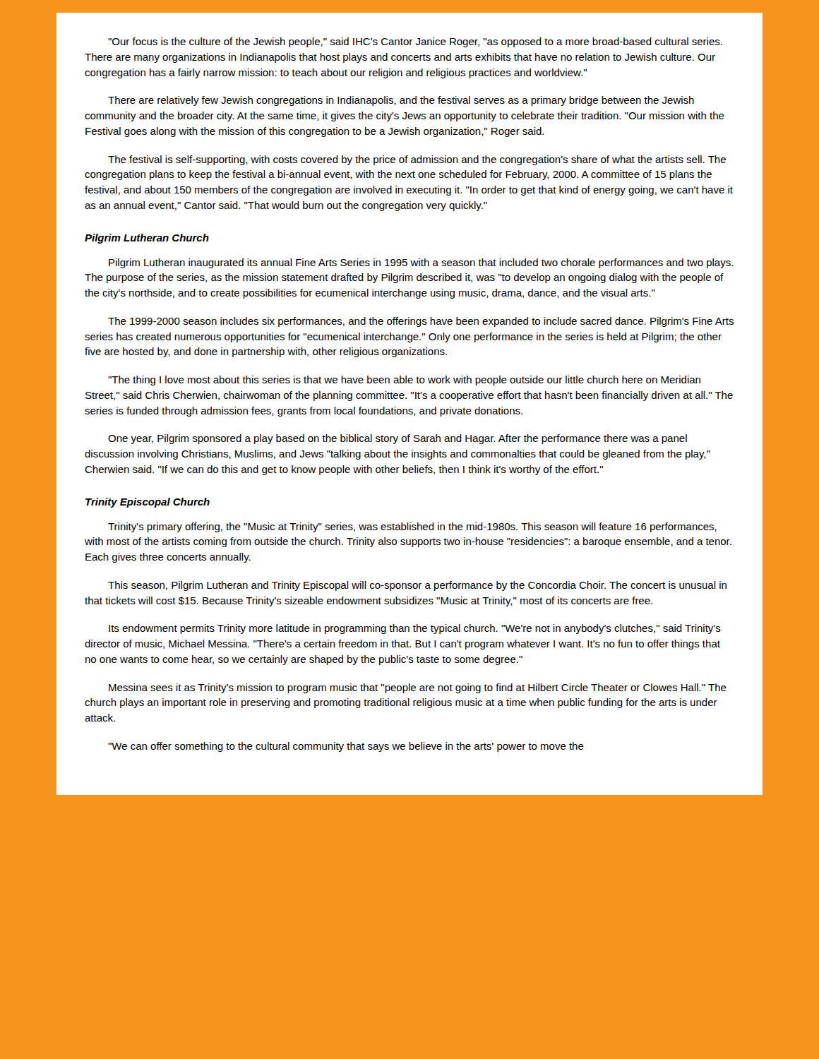"Our focus is the culture of the Jewish people," said IHC's Cantor Janice Roger, "as opposed to a more broad-based cultural series. There are many organizations in Indianapolis that host plays and concerts and arts exhibits that have no relation to Jewish culture. Our congregation has a fairly narrow mission: to teach about our religion and religious practices and worldview."
There are relatively few Jewish congregations in Indianapolis, and the festival serves as a primary bridge between the Jewish community and the broader city. At the same time, it gives the city's Jews an opportunity to celebrate their tradition. "Our mission with the Festival goes along with the mission of this congregation to be a Jewish organization," Roger said.
The festival is self-supporting, with costs covered by the price of admission and the congregation's share of what the artists sell. The congregation plans to keep the festival a bi-annual event, with the next one scheduled for February, 2000. A committee of 15 plans the festival, and about 150 members of the congregation are involved in executing it. "In order to get that kind of energy going, we can't have it as an annual event," Cantor said. "That would burn out the congregation very quickly."
Pilgrim Lutheran Church
Pilgrim Lutheran inaugurated its annual Fine Arts Series in 1995 with a season that included two chorale performances and two plays. The purpose of the series, as the mission statement drafted by Pilgrim described it, was "to develop an ongoing dialog with the people of the city's northside, and to create possibilities for ecumenical interchange using music, drama, dance, and the visual arts."
The 1999-2000 season includes six performances, and the offerings have been expanded to include sacred dance. Pilgrim's Fine Arts series has created numerous opportunities for "ecumenical interchange." Only one performance in the series is held at Pilgrim; the other five are hosted by, and done in partnership with, other religious organizations.
"The thing I love most about this series is that we have been able to work with people outside our little church here on Meridian Street," said Chris Cherwien, chairwoman of the planning committee. "It's a cooperative effort that hasn't been financially driven at all." The series is funded through admission fees, grants from local foundations, and private donations.
One year, Pilgrim sponsored a play based on the biblical story of Sarah and Hagar. After the performance there was a panel discussion involving Christians, Muslims, and Jews "talking about the insights and commonalties that could be gleaned from the play," Cherwien said. "If we can do this and get to know people with other beliefs, then I think it's worthy of the effort."
Trinity Episcopal Church
Trinity's primary offering, the "Music at Trinity" series, was established in the mid-1980s. This season will feature 16 performances, with most of the artists coming from outside the church. Trinity also supports two in-house "residencies": a baroque ensemble, and a tenor. Each gives three concerts annually.
This season, Pilgrim Lutheran and Trinity Episcopal will co-sponsor a performance by the Concordia Choir. The concert is unusual in that tickets will cost $15. Because Trinity's sizeable endowment subsidizes "Music at Trinity," most of its concerts are free.
Its endowment permits Trinity more latitude in programming than the typical church. "We're not in anybody's clutches," said Trinity's director of music, Michael Messina. "There's a certain freedom in that. But I can't program whatever I want. It's no fun to offer things that no one wants to come hear, so we certainly are shaped by the public's taste to some degree."
Messina sees it as Trinity's mission to program music that "people are not going to find at Hilbert Circle Theater or Clowes Hall." The church plays an important role in preserving and promoting traditional religious music at a time when public funding for the arts is under attack.
"We can offer something to the cultural community that says we believe in the arts' power to move the